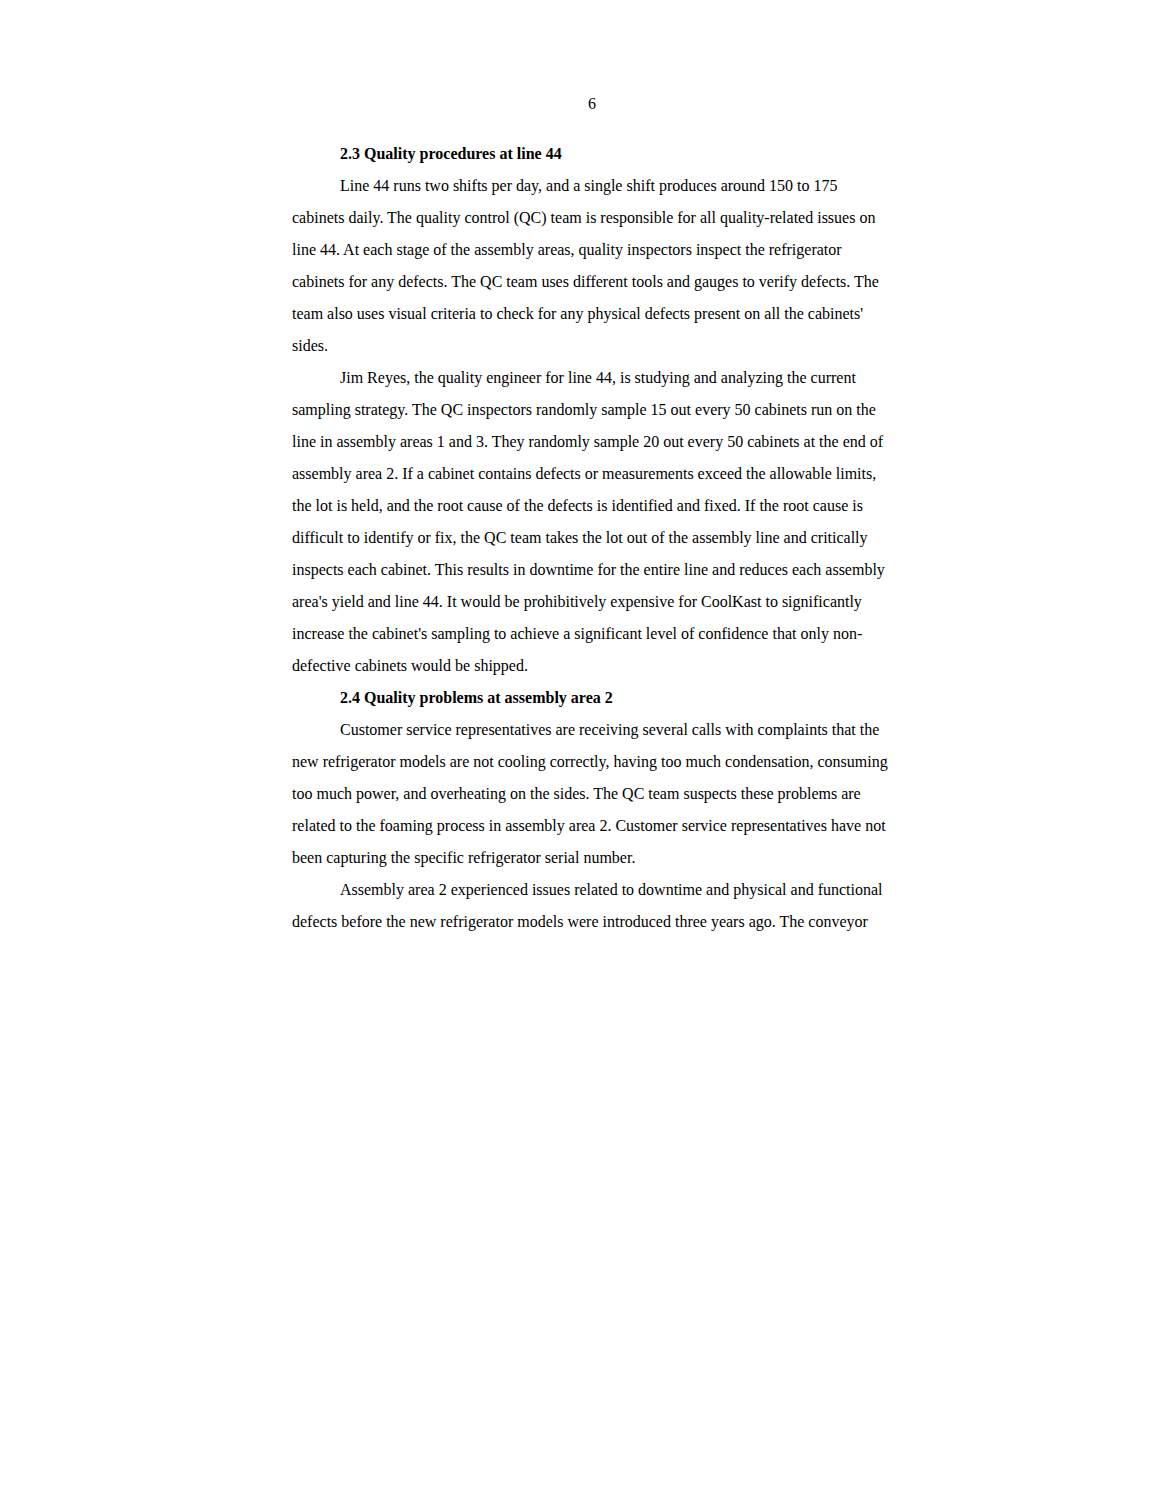6
2.3 Quality procedures at line 44
Line 44 runs two shifts per day, and a single shift produces around 150 to 175 cabinets daily. The quality control (QC) team is responsible for all quality-related issues on line 44. At each stage of the assembly areas, quality inspectors inspect the refrigerator cabinets for any defects. The QC team uses different tools and gauges to verify defects. The team also uses visual criteria to check for any physical defects present on all the cabinets' sides.
Jim Reyes, the quality engineer for line 44, is studying and analyzing the current sampling strategy. The QC inspectors randomly sample 15 out every 50 cabinets run on the line in assembly areas 1 and 3. They randomly sample 20 out every 50 cabinets at the end of assembly area 2. If a cabinet contains defects or measurements exceed the allowable limits, the lot is held, and the root cause of the defects is identified and fixed. If the root cause is difficult to identify or fix, the QC team takes the lot out of the assembly line and critically inspects each cabinet. This results in downtime for the entire line and reduces each assembly area's yield and line 44. It would be prohibitively expensive for CoolKast to significantly increase the cabinet's sampling to achieve a significant level of confidence that only non-defective cabinets would be shipped.
2.4 Quality problems at assembly area 2
Customer service representatives are receiving several calls with complaints that the new refrigerator models are not cooling correctly, having too much condensation, consuming too much power, and overheating on the sides. The QC team suspects these problems are related to the foaming process in assembly area 2. Customer service representatives have not been capturing the specific refrigerator serial number.
Assembly area 2 experienced issues related to downtime and physical and functional defects before the new refrigerator models were introduced three years ago. The conveyor